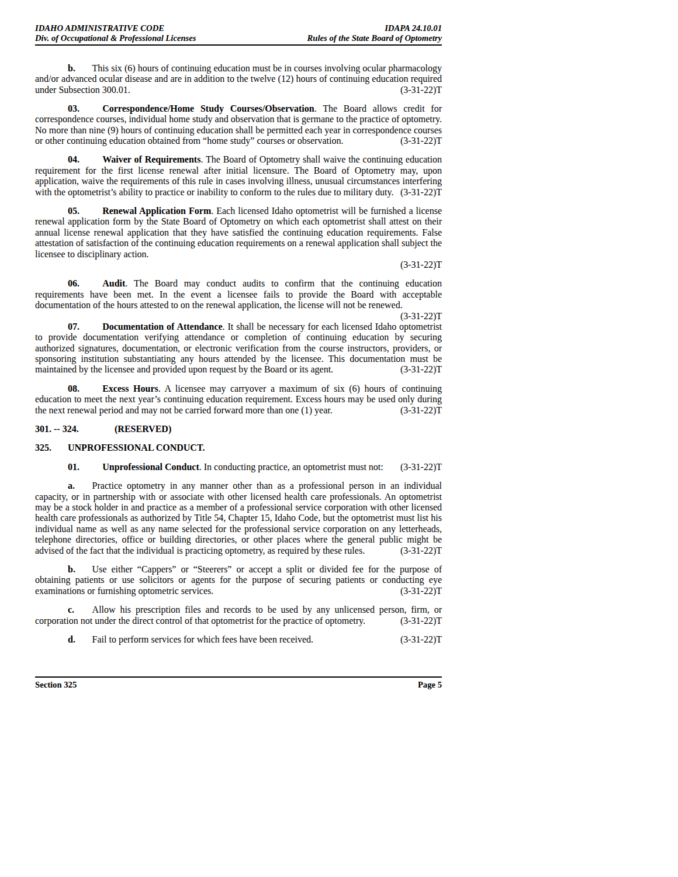IDAHO ADMINISTRATIVE CODE
IDAPA 24.10.01
Div. of Occupational & Professional Licenses
Rules of the State Board of Optometry
b. This six (6) hours of continuing education must be in courses involving ocular pharmacology and/or advanced ocular disease and are in addition to the twelve (12) hours of continuing education required under Subsection 300.01.(3-31-22)T
03. Correspondence/Home Study Courses/Observation. The Board allows credit for correspondence courses, individual home study and observation that is germane to the practice of optometry. No more than nine (9) hours of continuing education shall be permitted each year in correspondence courses or other continuing education obtained from “home study” courses or observation.(3-31-22)T
04. Waiver of Requirements. The Board of Optometry shall waive the continuing education requirement for the first license renewal after initial licensure. The Board of Optometry may, upon application, waive the requirements of this rule in cases involving illness, unusual circumstances interfering with the optometrist’s ability to practice or inability to conform to the rules due to military duty.(3-31-22)T
05. Renewal Application Form. Each licensed Idaho optometrist will be furnished a license renewal application form by the State Board of Optometry on which each optometrist shall attest on their annual license renewal application that they have satisfied the continuing education requirements. False attestation of satisfaction of the continuing education requirements on a renewal application shall subject the licensee to disciplinary action.
(3-31-22)T
06. Audit. The Board may conduct audits to confirm that the continuing education requirements have been met. In the event a licensee fails to provide the Board with acceptable documentation of the hours attested to on the renewal application, the license will not be renewed.(3-31-22)T
07. Documentation of Attendance. It shall be necessary for each licensed Idaho optometrist to provide documentation verifying attendance or completion of continuing education by securing authorized signatures, documentation, or electronic verification from the course instructors, providers, or sponsoring institution substantiating any hours attended by the licensee. This documentation must be maintained by the licensee and provided upon request by the Board or its agent.(3-31-22)T
08. Excess Hours. A licensee may carryover a maximum of six (6) hours of continuing education to meet the next year’s continuing education requirement. Excess hours may be used only during the next renewal period and may not be carried forward more than one (1) year.(3-31-22)T
301. -- 324. (RESERVED)
325. UNPROFESSIONAL CONDUCT.
01. Unprofessional Conduct. In conducting practice, an optometrist must not:(3-31-22)T
a. Practice optometry in any manner other than as a professional person in an individual capacity, or in partnership with or associate with other licensed health care professionals. An optometrist may be a stock holder in and practice as a member of a professional service corporation with other licensed health care professionals as authorized by Title 54, Chapter 15, Idaho Code, but the optometrist must list his individual name as well as any name selected for the professional service corporation on any letterheads, telephone directories, office or building directories, or other places where the general public might be advised of the fact that the individual is practicing optometry, as required by these rules.(3-31-22)T
b. Use either “Cappers” or “Steerers” or accept a split or divided fee for the purpose of obtaining patients or use solicitors or agents for the purpose of securing patients or conducting eye examinations or furnishing optometric services.(3-31-22)T
c. Allow his prescription files and records to be used by any unlicensed person, firm, or corporation not under the direct control of that optometrist for the practice of optometry.(3-31-22)T
d. Fail to perform services for which fees have been received.(3-31-22)T
Section 325
Page 5